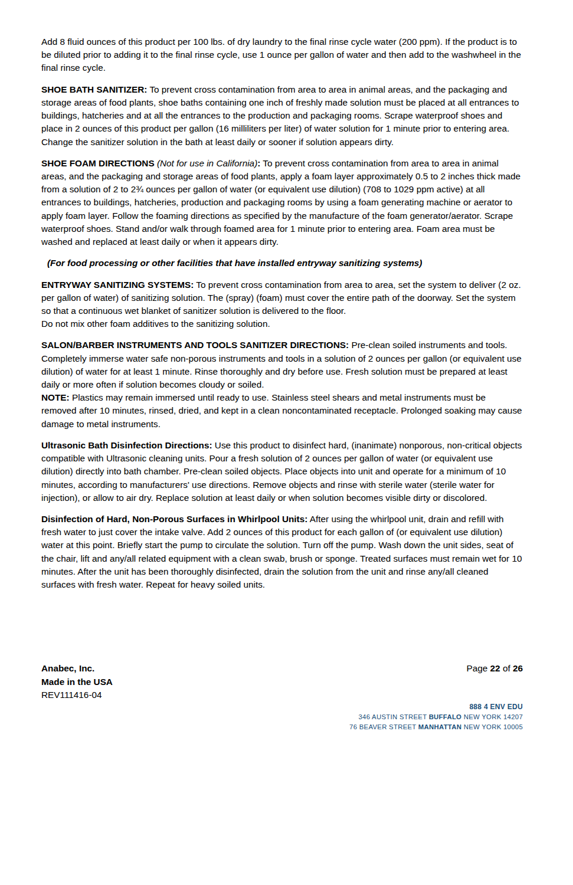Add 8 fluid ounces of this product per 100 lbs. of dry laundry to the final rinse cycle water (200 ppm). If the product is to be diluted prior to adding it to the final rinse cycle, use 1 ounce per gallon of water and then add to the washwheel in the final rinse cycle.
SHOE BATH SANITIZER: To prevent cross contamination from area to area in animal areas, and the packaging and storage areas of food plants, shoe baths containing one inch of freshly made solution must be placed at all entrances to buildings, hatcheries and at all the entrances to the production and packaging rooms. Scrape waterproof shoes and place in 2 ounces of this product per gallon (16 milliliters per liter) of water solution for 1 minute prior to entering area. Change the sanitizer solution in the bath at least daily or sooner if solution appears dirty.
SHOE FOAM DIRECTIONS (Not for use in California): To prevent cross contamination from area to area in animal areas, and the packaging and storage areas of food plants, apply a foam layer approximately 0.5 to 2 inches thick made from a solution of 2 to 2¾ ounces per gallon of water (or equivalent use dilution) (708 to 1029 ppm active) at all entrances to buildings, hatcheries, production and packaging rooms by using a foam generating machine or aerator to apply foam layer. Follow the foaming directions as specified by the manufacture of the foam generator/aerator. Scrape waterproof shoes. Stand and/or walk through foamed area for 1 minute prior to entering area. Foam area must be washed and replaced at least daily or when it appears dirty.
(For food processing or other facilities that have installed entryway sanitizing systems)
ENTRYWAY SANITIZING SYSTEMS: To prevent cross contamination from area to area, set the system to deliver (2 oz. per gallon of water) of sanitizing solution. The (spray) (foam) must cover the entire path of the doorway. Set the system so that a continuous wet blanket of sanitizer solution is delivered to the floor.
Do not mix other foam additives to the sanitizing solution.
SALON/BARBER INSTRUMENTS AND TOOLS SANITIZER DIRECTIONS: Pre-clean soiled instruments and tools. Completely immerse water safe non-porous instruments and tools in a solution of 2 ounces per gallon (or equivalent use dilution) of water for at least 1 minute. Rinse thoroughly and dry before use. Fresh solution must be prepared at least daily or more often if solution becomes cloudy or soiled.
NOTE: Plastics may remain immersed until ready to use. Stainless steel shears and metal instruments must be removed after 10 minutes, rinsed, dried, and kept in a clean noncontaminated receptacle. Prolonged soaking may cause damage to metal instruments.
Ultrasonic Bath Disinfection Directions: Use this product to disinfect hard, (inanimate) nonporous, non-critical objects compatible with Ultrasonic cleaning units. Pour a fresh solution of 2 ounces per gallon of water (or equivalent use dilution) directly into bath chamber. Pre-clean soiled objects. Place objects into unit and operate for a minimum of 10 minutes, according to manufacturers' use directions. Remove objects and rinse with sterile water (sterile water for injection), or allow to air dry. Replace solution at least daily or when solution becomes visible dirty or discolored.
Disinfection of Hard, Non-Porous Surfaces in Whirlpool Units: After using the whirlpool unit, drain and refill with fresh water to just cover the intake valve. Add 2 ounces of this product for each gallon of (or equivalent use dilution) water at this point. Briefly start the pump to circulate the solution. Turn off the pump. Wash down the unit sides, seat of the chair, lift and any/all related equipment with a clean swab, brush or sponge. Treated surfaces must remain wet for 10 minutes. After the unit has been thoroughly disinfected, drain the solution from the unit and rinse any/all cleaned surfaces with fresh water. Repeat for heavy soiled units.
Anabec, Inc.
Made in the USA
REV111416-04
Page 22 of 26
888 4 ENV EDU
346 AUSTIN STREET BUFFALO NEW YORK 14207
76 BEAVER STREET MANHATTAN NEW YORK 10005